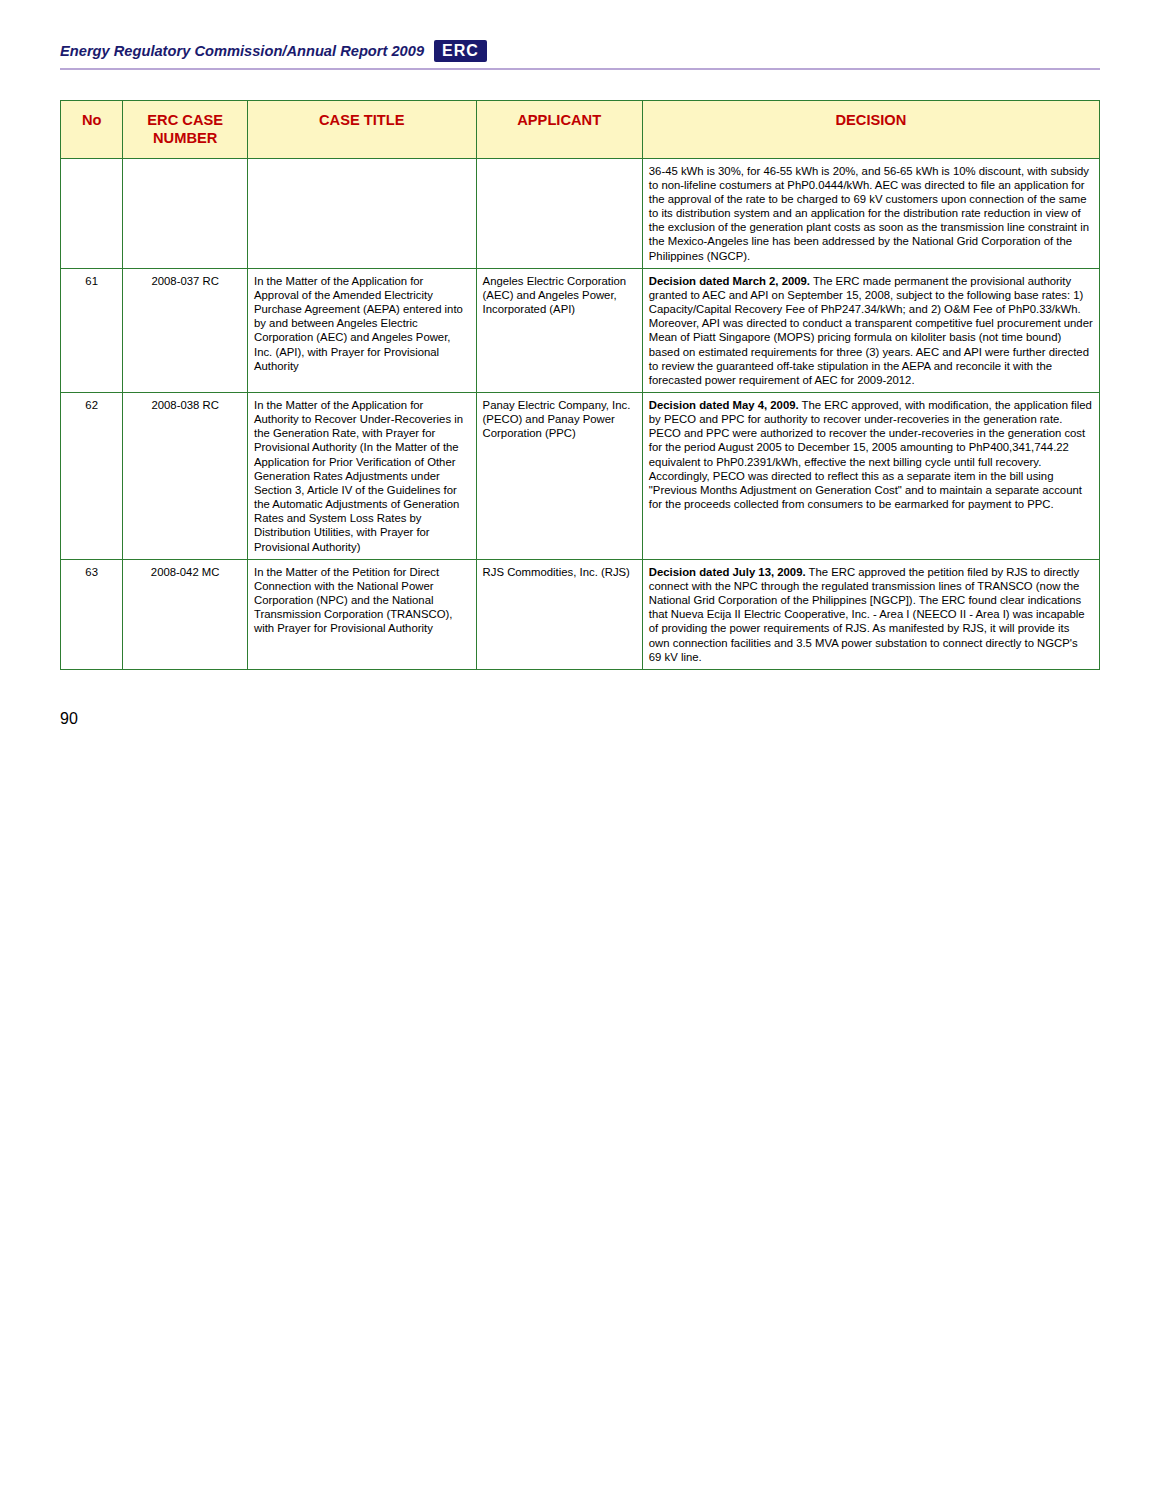Energy Regulatory Commission/Annual Report 2009 ERC
| No | ERC CASE NUMBER | CASE TITLE | APPLICANT | DECISION |
| --- | --- | --- | --- | --- |
| | | | | 36-45 kWh is 30%, for 46-55 kWh is 20%, and 56-65 kWh is 10% discount, with subsidy to non-lifeline costumers at PhP0.0444/kWh. AEC was directed to file an application for the approval of the rate to be charged to 69 kV customers upon connection of the same to its distribution system and an application for the distribution rate reduction in view of the exclusion of the generation plant costs as soon as the transmission line constraint in the Mexico-Angeles line has been addressed by the National Grid Corporation of the Philippines (NGCP). |
| 61 | 2008-037 RC | In the Matter of the Application for Approval of the Amended Electricity Purchase Agreement (AEPA) entered into by and between Angeles Electric Corporation (AEC) and Angeles Power, Inc. (API), with Prayer for Provisional Authority | Angeles Electric Corporation (AEC) and Angeles Power, Incorporated (API) | Decision dated March 2, 2009. The ERC made permanent the provisional authority granted to AEC and API on September 15, 2008, subject to the following base rates: 1) Capacity/Capital Recovery Fee of PhP247.34/kWh; and 2) O&M Fee of PhP0.33/kWh. Moreover, API was directed to conduct a transparent competitive fuel procurement under Mean of Piatt Singapore (MOPS) pricing formula on kiloliter basis (not time bound) based on estimated requirements for three (3) years. AEC and API were further directed to review the guaranteed off-take stipulation in the AEPA and reconcile it with the forecasted power requirement of AEC for 2009-2012. |
| 62 | 2008-038 RC | In the Matter of the Application for Authority to Recover Under-Recoveries in the Generation Rate, with Prayer for Provisional Authority (In the Matter of the Application for Prior Verification of Other Generation Rates Adjustments under Section 3, Article IV of the Guidelines for the Automatic Adjustments of Generation Rates and System Loss Rates by Distribution Utilities, with Prayer for Provisional Authority) | Panay Electric Company, Inc. (PECO) and Panay Power Corporation (PPC) | Decision dated May 4, 2009. The ERC approved, with modification, the application filed by PECO and PPC for authority to recover under-recoveries in the generation rate. PECO and PPC were authorized to recover the under-recoveries in the generation cost for the period August 2005 to December 15, 2005 amounting to PhP400,341,744.22 equivalent to PhP0.2391/kWh, effective the next billing cycle until full recovery. Accordingly, PECO was directed to reflect this as a separate item in the bill using "Previous Months Adjustment on Generation Cost" and to maintain a separate account for the proceeds collected from consumers to be earmarked for payment to PPC. |
| 63 | 2008-042 MC | In the Matter of the Petition for Direct Connection with the National Power Corporation (NPC) and the National Transmission Corporation (TRANSCO), with Prayer for Provisional Authority | RJS Commodities, Inc. (RJS) | Decision dated July 13, 2009. The ERC approved the petition filed by RJS to directly connect with the NPC through the regulated transmission lines of TRANSCO (now the National Grid Corporation of the Philippines [NGCP]). The ERC found clear indications that Nueva Ecija II Electric Cooperative, Inc. - Area I (NEECO II - Area I) was incapable of providing the power requirements of RJS. As manifested by RJS, it will provide its own connection facilities and 3.5 MVA power substation to connect directly to NGCP's 69 kV line. |
90